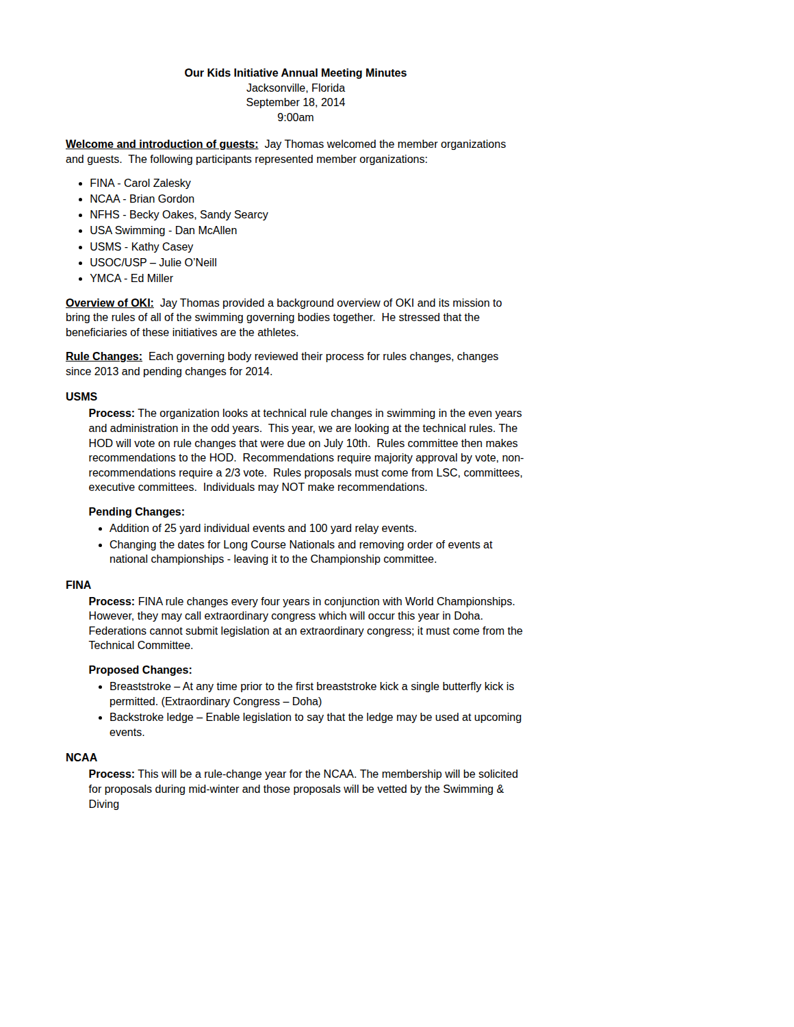Our Kids Initiative Annual Meeting Minutes
Jacksonville, Florida
September 18, 2014
9:00am
Welcome and introduction of guests: Jay Thomas welcomed the member organizations and guests. The following participants represented member organizations:
FINA - Carol Zalesky
NCAA - Brian Gordon
NFHS - Becky Oakes, Sandy Searcy
USA Swimming - Dan McAllen
USMS - Kathy Casey
USOC/USP – Julie O’Neill
YMCA - Ed Miller
Overview of OKI: Jay Thomas provided a background overview of OKI and its mission to bring the rules of all of the swimming governing bodies together. He stressed that the beneficiaries of these initiatives are the athletes.
Rule Changes: Each governing body reviewed their process for rules changes, changes since 2013 and pending changes for 2014.
USMS
Process: The organization looks at technical rule changes in swimming in the even years and administration in the odd years. This year, we are looking at the technical rules. The HOD will vote on rule changes that were due on July 10th. Rules committee then makes recommendations to the HOD. Recommendations require majority approval by vote, non-recommendations require a 2/3 vote. Rules proposals must come from LSC, committees, executive committees. Individuals may NOT make recommendations.
Pending Changes:
Addition of 25 yard individual events and 100 yard relay events.
Changing the dates for Long Course Nationals and removing order of events at national championships - leaving it to the Championship committee.
FINA
Process: FINA rule changes every four years in conjunction with World Championships. However, they may call extraordinary congress which will occur this year in Doha. Federations cannot submit legislation at an extraordinary congress; it must come from the Technical Committee.
Proposed Changes:
Breaststroke – At any time prior to the first breaststroke kick a single butterfly kick is permitted. (Extraordinary Congress – Doha)
Backstroke ledge – Enable legislation to say that the ledge may be used at upcoming events.
NCAA
Process: This will be a rule-change year for the NCAA. The membership will be solicited for proposals during mid-winter and those proposals will be vetted by the Swimming & Diving